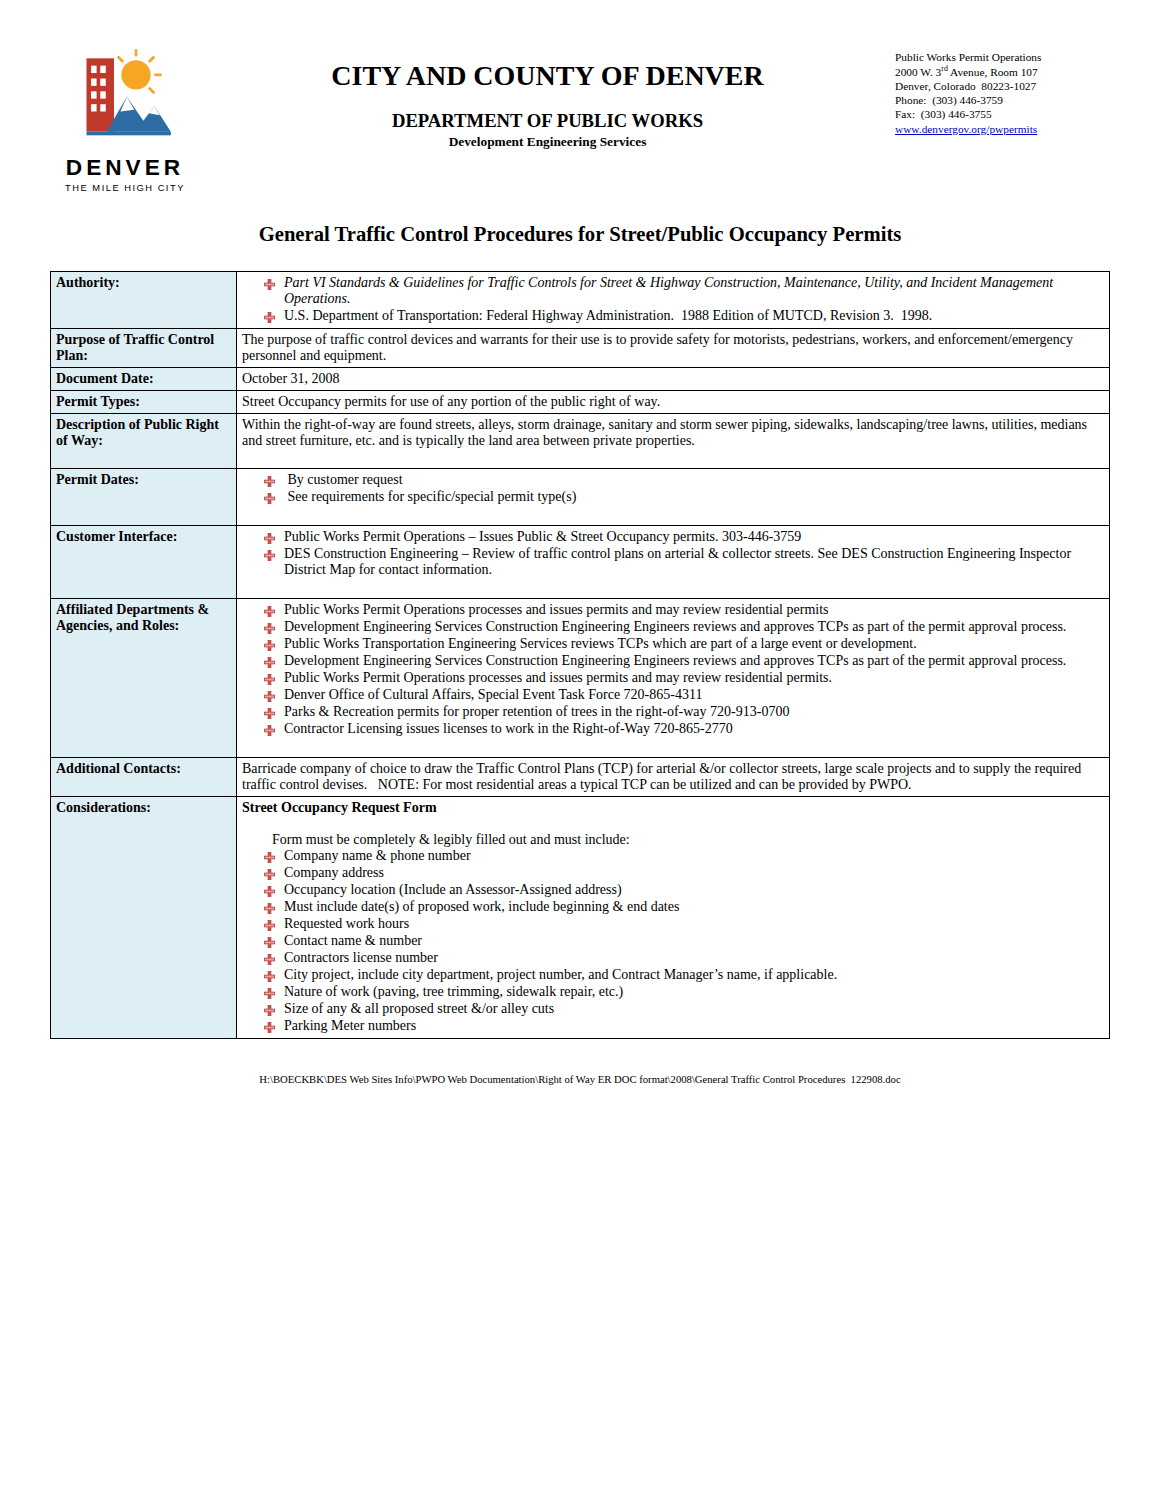DENVER
THE MILE HIGH CITY
CITY AND COUNTY OF DENVER
DEPARTMENT OF PUBLIC WORKS
Development Engineering Services
Public Works Permit Operations
2000 W. 3rd Avenue, Room 107
Denver, Colorado 80223-1027
Phone: (303) 446-3759
Fax: (303) 446-3755
www.denvergov.org/pwpermits
General Traffic Control Procedures for Street/Public Occupancy Permits
| Authority: | Part VI Standards & Guidelines for Traffic Controls for Street & Highway Construction, Maintenance, Utility, and Incident Management Operations. U.S. Department of Transportation: Federal Highway Administration. 1988 Edition of MUTCD, Revision 3. 1998. |
| Purpose of Traffic Control Plan: | The purpose of traffic control devices and warrants for their use is to provide safety for motorists, pedestrians, workers, and enforcement/emergency personnel and equipment. |
| Document Date: | October 31, 2008 |
| Permit Types: | Street Occupancy permits for use of any portion of the public right of way. |
| Description of Public Right of Way: | Within the right-of-way are found streets, alleys, storm drainage, sanitary and storm sewer piping, sidewalks, landscaping/tree lawns, utilities, medians and street furniture, etc. and is typically the land area between private properties. |
| Permit Dates: | By customer request See requirements for specific/special permit type(s) |
| Customer Interface: | Public Works Permit Operations – Issues Public & Street Occupancy permits. 303-446-3759 DES Construction Engineering – Review of traffic control plans on arterial & collector streets. See DES Construction Engineering Inspector District Map for contact information. |
| Affiliated Departments & Agencies, and Roles: | Public Works Permit Operations processes and issues permits and may review residential permits Development Engineering Services Construction Engineering Engineers reviews and approves TCPs as part of the permit approval process. Public Works Transportation Engineering Services reviews TCPs which are part of a large event or development. Development Engineering Services Construction Engineering Engineers reviews and approves TCPs as part of the permit approval process. Public Works Permit Operations processes and issues permits and may review residential permits. Denver Office of Cultural Affairs, Special Event Task Force 720-865-4311 Parks & Recreation permits for proper retention of trees in the right-of-way 720-913-0700 Contractor Licensing issues licenses to work in the Right-of-Way 720-865-2770 |
| Additional Contacts: | Barricade company of choice to draw the Traffic Control Plans (TCP) for arterial &/or collector streets, large scale projects and to supply the required traffic control devises. NOTE: For most residential areas a typical TCP can be utilized and can be provided by PWPO. |
| Considerations: | Street Occupancy Request Form Form must be completely & legibly filled out and must include: Company name & phone number Company address Occupancy location (Include an Assessor-Assigned address) Must include date(s) of proposed work, include beginning & end dates Requested work hours Contact name & number Contractors license number City project, include city department, project number, and Contract Manager’s name, if applicable. Nature of work (paving, tree trimming, sidewalk repair, etc.) Size of any & all proposed street &/or alley cuts Parking Meter numbers |
H:\BOECKBK\DES Web Sites Info\PWPO Web Documentation\Right of Way ER DOC format\2008\General Traffic Control Procedures 122908.doc